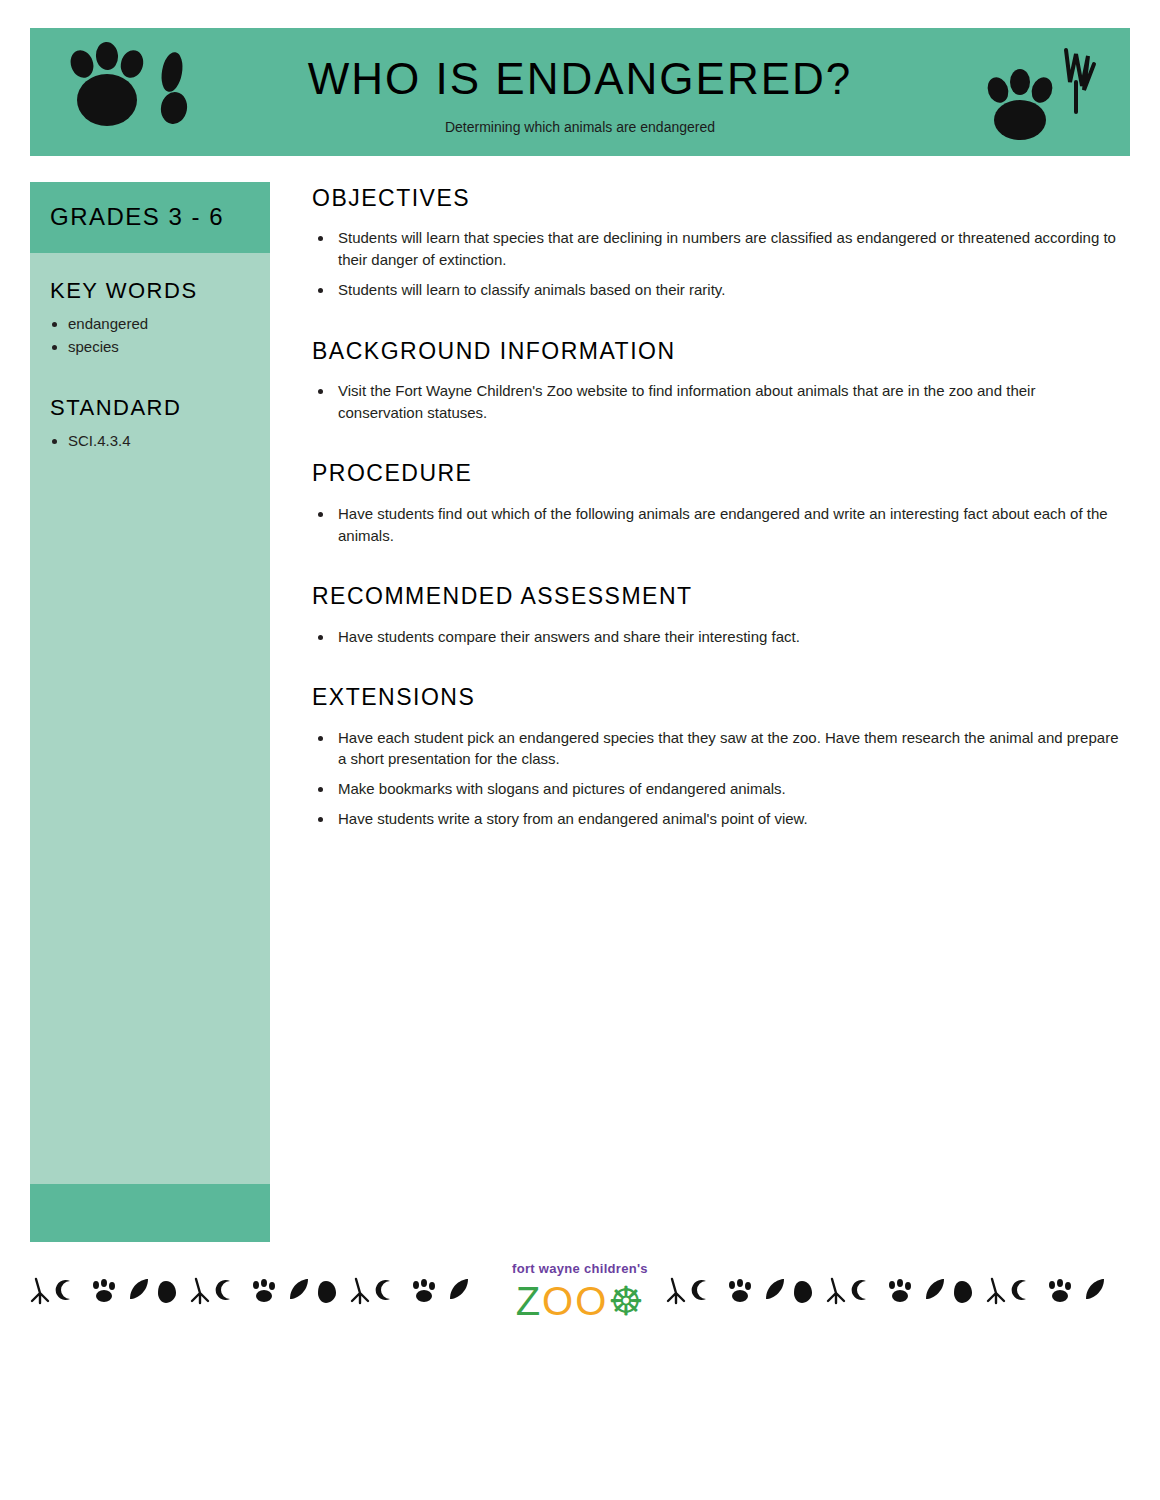WHO IS ENDANGERED?
Determining which animals are endangered
GRADES 3 - 6
KEY WORDS
endangered
species
STANDARD
SCI.4.3.4
OBJECTIVES
Students will learn that species that are declining in numbers are classified as endangered or threatened according to their danger of extinction.
Students will learn to classify animals based on their rarity.
BACKGROUND INFORMATION
Visit the Fort Wayne Children's Zoo website to find information about animals that are in the zoo and their conservation statuses.
PROCEDURE
Have students find out which of the following animals are endangered and write an interesting fact about each of the animals.
RECOMMENDED ASSESSMENT
Have students compare their answers and share their interesting fact.
EXTENSIONS
Have each student pick an endangered species that they saw at the zoo. Have them research the animal and prepare a short presentation for the class.
Make bookmarks with slogans and pictures of endangered animals.
Have students write a story from an endangered animal's point of view.
fort wayne children's
ZOO☸